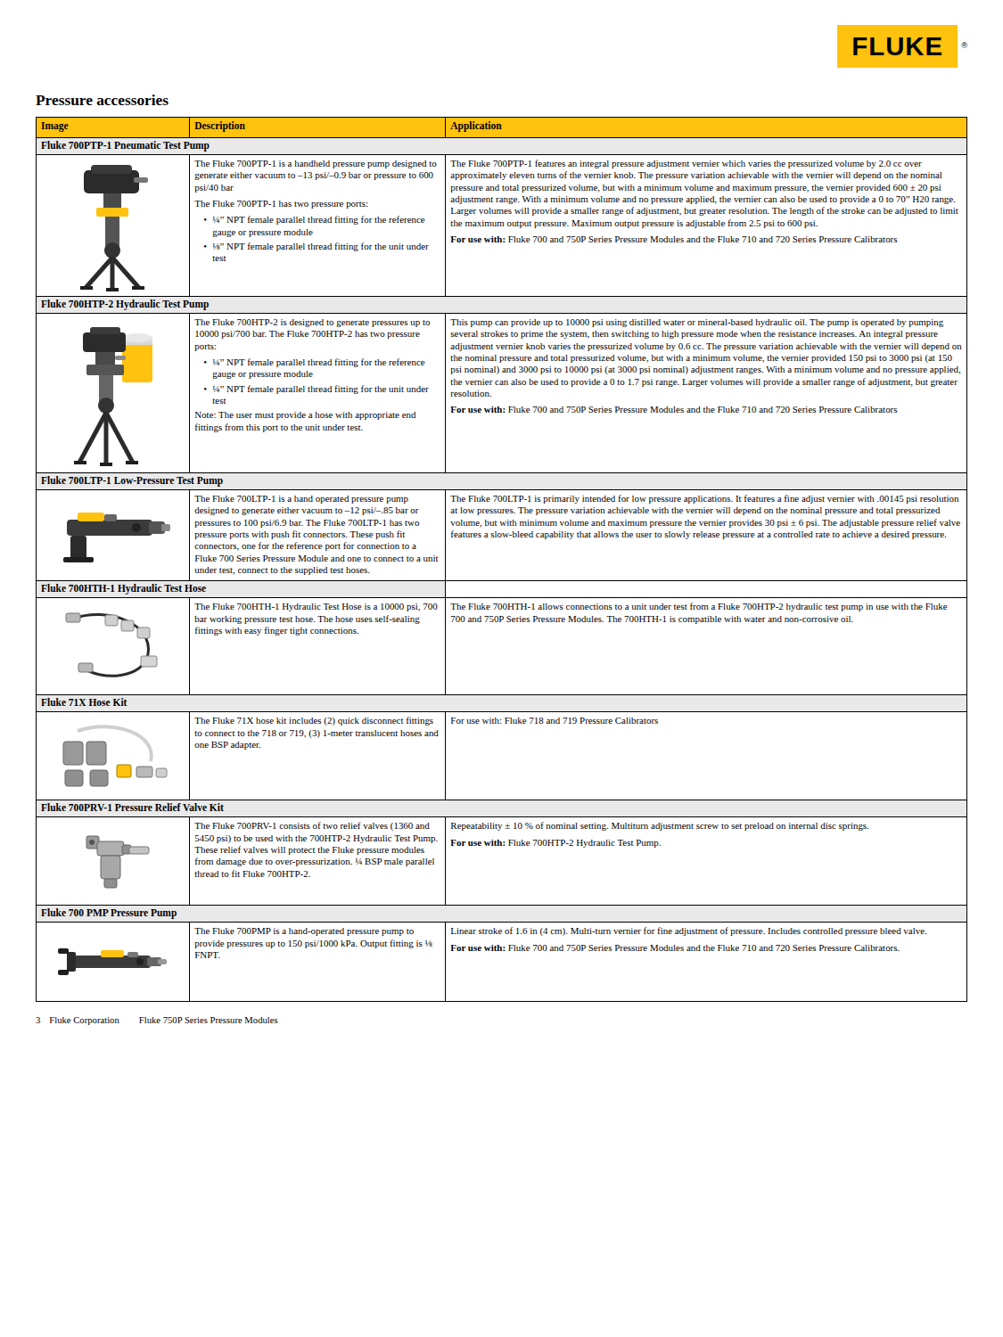FLUKE®
Pressure accessories
| Image | Description | Application |
| --- | --- | --- |
| Fluke 700PTP-1 Pneumatic Test Pump |
| | The Fluke 700PTP-1 is a handheld pressure pump designed to generate either vacuum to –13 psi/–0.9 bar or pressure to 600 psi/40 bar The Fluke 700PTP-1 has two pressure ports: ¼” NPT female parallel thread fitting for the reference gauge or pressure module ⅛” NPT female parallel thread fitting for the unit under test | The Fluke 700PTP-1 features an integral pressure adjustment vernier which varies the pressurized volume by 2.0 cc over approximately eleven turns of the vernier knob. The pressure variation achievable with the vernier will depend on the nominal pressure and total pressurized volume, but with a minimum volume and maximum pressure, the vernier provided 600 ± 20 psi adjustment range. With a minimum volume and no pressure applied, the vernier can also be used to provide a 0 to 70” H20 range. Larger volumes will provide a smaller range of adjustment, but greater resolution. The length of the stroke can be adjusted to limit the maximum output pressure. Maximum output pressure is adjustable from 2.5 psi to 600 psi. For use with: Fluke 700 and 750P Series Pressure Modules and the Fluke 710 and 720 Series Pressure Calibrators |
| Fluke 700HTP-2 Hydraulic Test Pump |
| | The Fluke 700HTP-2 is designed to generate pressures up to 10000 psi/700 bar. The Fluke 700HTP-2 has two pressure ports: ¼” NPT female parallel thread fitting for the reference gauge or pressure module ¼” NPT female parallel thread fitting for the unit under test Note: The user must provide a hose with appropriate end fittings from this port to the unit under test. | This pump can provide up to 10000 psi using distilled water or mineral-based hydraulic oil. The pump is operated by pumping several strokes to prime the system, then switching to high pressure mode when the resistance increases. An integral pressure adjustment vernier knob varies the pressurized volume by 0.6 cc. The pressure variation achievable with the vernier will depend on the nominal pressure and total pressurized volume, but with a minimum volume, the vernier provided 150 psi to 3000 psi (at 150 psi nominal) and 3000 psi to 10000 psi (at 3000 psi nominal) adjustment ranges. With a minimum volume and no pressure applied, the vernier can also be used to provide a 0 to 1.7 psi range. Larger volumes will provide a smaller range of adjustment, but greater resolution. For use with: Fluke 700 and 750P Series Pressure Modules and the Fluke 710 and 720 Series Pressure Calibrators |
| Fluke 700LTP-1 Low-Pressure Test Pump |
| | The Fluke 700LTP-1 is a hand operated pressure pump designed to generate either vacuum to –12 psi/–.85 bar or pressures to 100 psi/6.9 bar. The Fluke 700LTP-1 has two pressure ports with push fit connectors. These push fit connectors, one for the reference port for connection to a Fluke 700 Series Pressure Module and one to connect to a unit under test, connect to the supplied test hoses. | The Fluke 700LTP-1 is primarily intended for low pressure applications. It features a fine adjust vernier with .00145 psi resolution at low pressures. The pressure variation achievable with the vernier will depend on the nominal pressure and total pressurized volume, but with minimum volume and maximum pressure the vernier provides 30 psi ± 6 psi. The adjustable pressure relief valve features a slow-bleed capability that allows the user to slowly release pressure at a controlled rate to achieve a desired pressure. |
| Fluke 700HTH-1 Hydraulic Test Hose | |
| | The Fluke 700HTH-1 Hydraulic Test Hose is a 10000 psi, 700 bar working pressure test hose. The hose uses self-sealing fittings with easy finger tight connections. | The Fluke 700HTH-1 allows connections to a unit under test from a Fluke 700HTP-2 hydraulic test pump in use with the Fluke 700 and 750P Series Pressure Modules. The 700HTH-1 is compatible with water and non-corrosive oil. |
| Fluke 71X Hose Kit |
| | The Fluke 71X hose kit includes (2) quick disconnect fittings to connect to the 718 or 719, (3) 1-meter translucent hoses and one BSP adapter. | For use with: Fluke 718 and 719 Pressure Calibrators |
| Fluke 700PRV-1 Pressure Relief Valve Kit |
| | The Fluke 700PRV-1 consists of two relief valves (1360 and 5450 psi) to be used with the 700HTP-2 Hydraulic Test Pump. These relief valves will protect the Fluke pressure modules from damage due to over-pressurization. ¼ BSP male parallel thread to fit Fluke 700HTP-2. | Repeatability ± 10 % of nominal setting. Multiturn adjustment screw to set preload on internal disc springs. For use with: Fluke 700HTP-2 Hydraulic Test Pump. |
| Fluke 700 PMP Pressure Pump |
| | The Fluke 700PMP is a hand-operated pressure pump to provide pressures up to 150 psi/1000 kPa. Output fitting is ⅛ FNPT. | Linear stroke of 1.6 in (4 cm). Multi-turn vernier for fine adjustment of pressure. Includes controlled pressure bleed valve. For use with: Fluke 700 and 750P Series Pressure Modules and the Fluke 710 and 720 Series Pressure Calibrators. |
3 Fluke Corporation Fluke 750P Series Pressure Modules